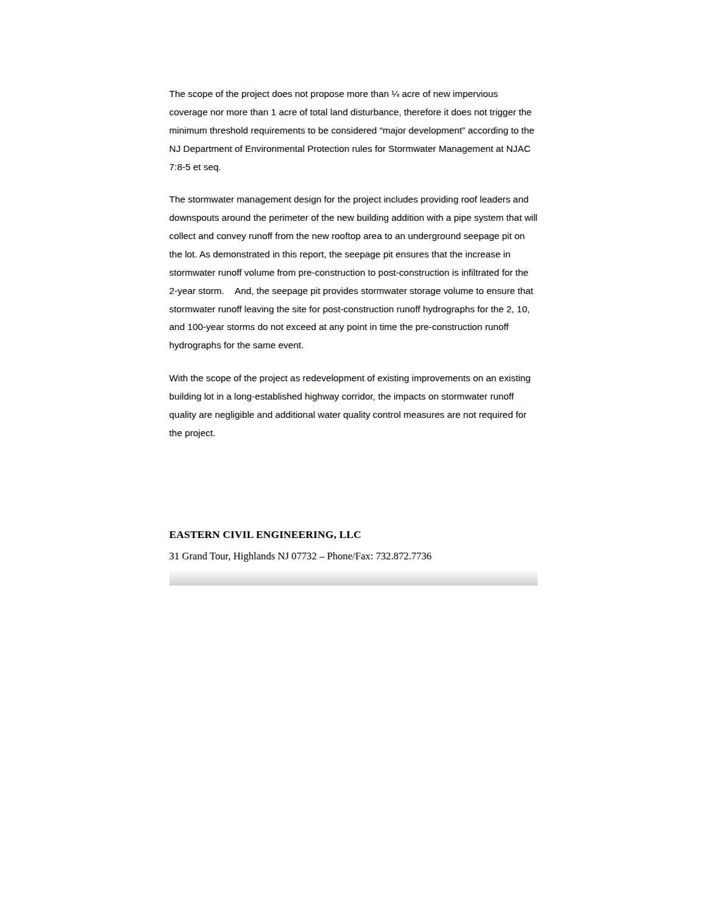The scope of the project does not propose more than ¼ acre of new impervious coverage nor more than 1 acre of total land disturbance, therefore it does not trigger the minimum threshold requirements to be considered “major development” according to the NJ Department of Environmental Protection rules for Stormwater Management at NJAC 7:8-5 et seq.
The stormwater management design for the project includes providing roof leaders and downspouts around the perimeter of the new building addition with a pipe system that will collect and convey runoff from the new rooftop area to an underground seepage pit on the lot. As demonstrated in this report, the seepage pit ensures that the increase in stormwater runoff volume from pre-construction to post-construction is infiltrated for the 2-year storm. And, the seepage pit provides stormwater storage volume to ensure that stormwater runoff leaving the site for post-construction runoff hydrographs for the 2, 10, and 100-year storms do not exceed at any point in time the pre-construction runoff hydrographs for the same event.
With the scope of the project as redevelopment of existing improvements on an existing building lot in a long-established highway corridor, the impacts on stormwater runoff quality are negligible and additional water quality control measures are not required for the project.
EASTERN CIVIL ENGINEERING, LLC
31 Grand Tour, Highlands NJ 07732 – Phone/Fax: 732.872.7736